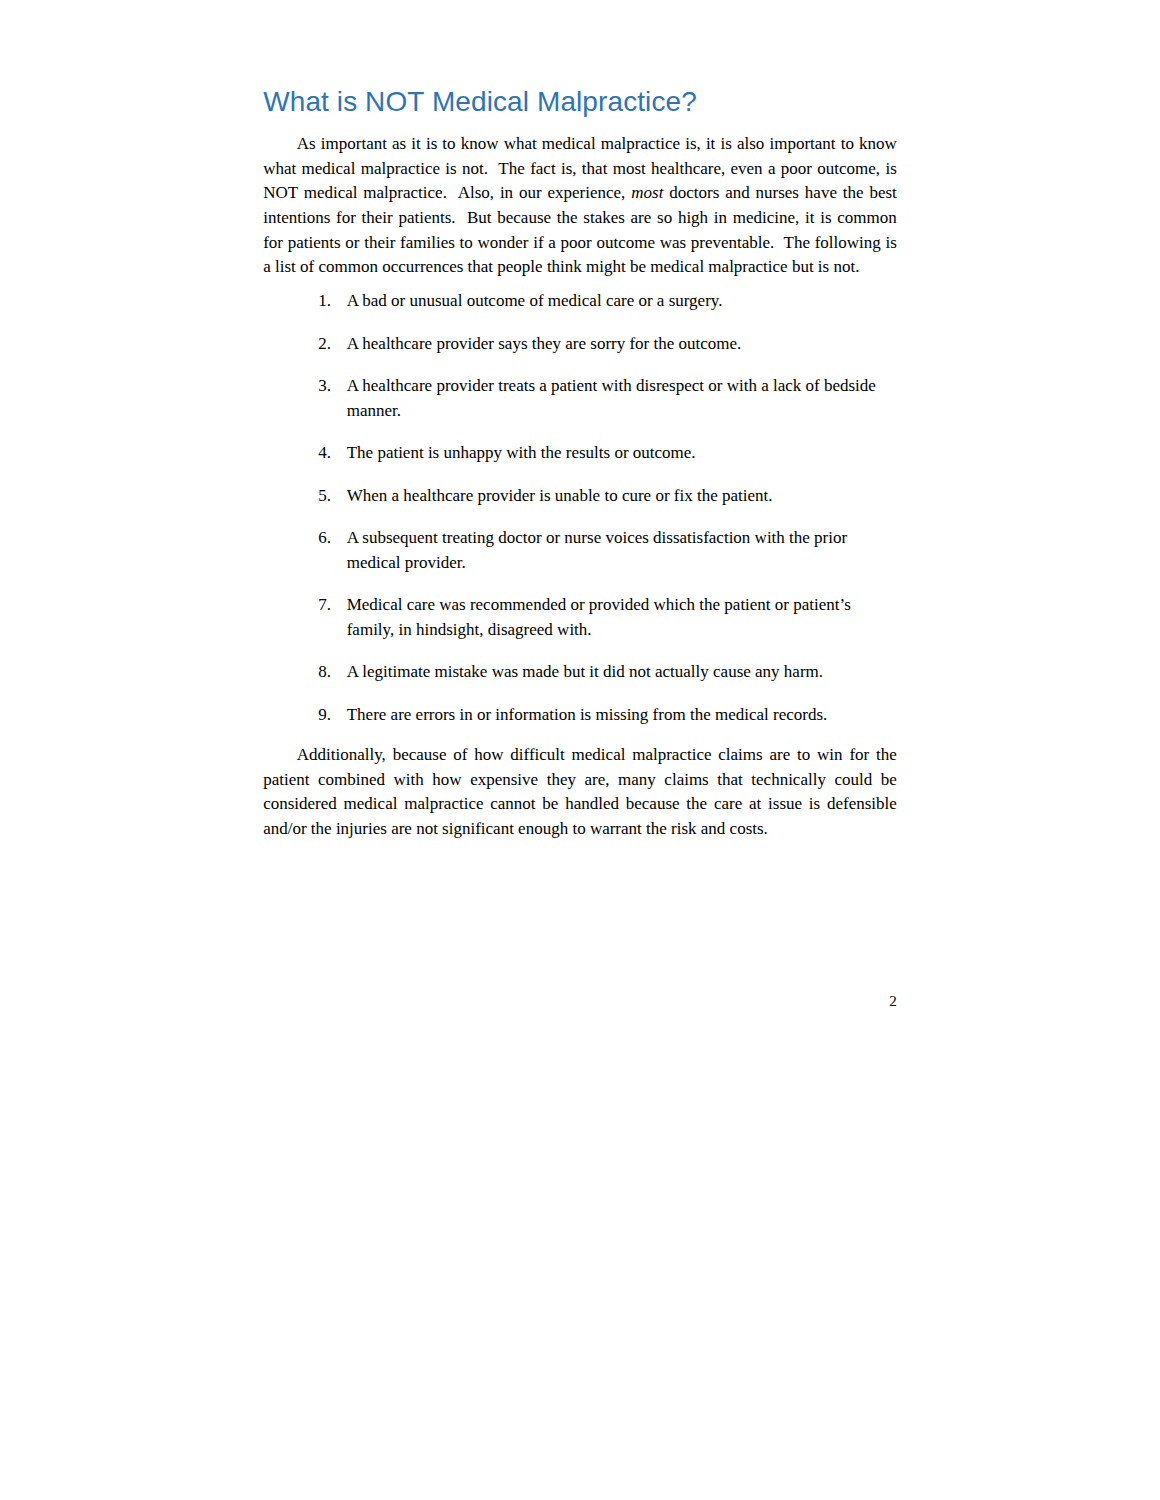What is NOT Medical Malpractice?
As important as it is to know what medical malpractice is, it is also important to know what medical malpractice is not. The fact is, that most healthcare, even a poor outcome, is NOT medical malpractice. Also, in our experience, most doctors and nurses have the best intentions for their patients. But because the stakes are so high in medicine, it is common for patients or their families to wonder if a poor outcome was preventable. The following is a list of common occurrences that people think might be medical malpractice but is not.
A bad or unusual outcome of medical care or a surgery.
A healthcare provider says they are sorry for the outcome.
A healthcare provider treats a patient with disrespect or with a lack of bedside manner.
The patient is unhappy with the results or outcome.
When a healthcare provider is unable to cure or fix the patient.
A subsequent treating doctor or nurse voices dissatisfaction with the prior medical provider.
Medical care was recommended or provided which the patient or patient’s family, in hindsight, disagreed with.
A legitimate mistake was made but it did not actually cause any harm.
There are errors in or information is missing from the medical records.
Additionally, because of how difficult medical malpractice claims are to win for the patient combined with how expensive they are, many claims that technically could be considered medical malpractice cannot be handled because the care at issue is defensible and/or the injuries are not significant enough to warrant the risk and costs.
2